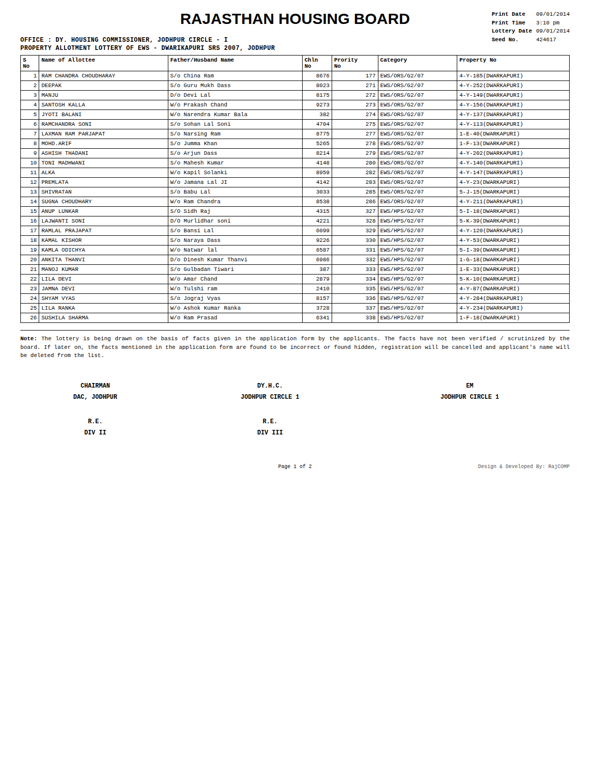RAJASTHAN HOUSING BOARD
| Print Date | 09/01/2014 |
| Print Time | 3:10 pm |
| Lottery Date | 09/01/2014 |
| Seed No. | 424617 |
OFFICE : DY. HOUSING COMMISSIONER, JODHPUR CIRCLE - I
PROPERTY ALLOTMENT LOTTERY OF EWS - DWARIKAPURI SRS 2007, JODHPUR
| S No | Name of Allottee | Father/Husband Name | Chln No | Prority No | Category | Property No |
| --- | --- | --- | --- | --- | --- | --- |
| 1 | RAM CHANDRA CHOUDHARAY | S/o China Ram | 8676 | 177 | EWS/ORS/G2/07 | 4-Y-185(DWARKAPURI) |
| 2 | DEEPAK | S/o Guru Mukh Dass | 8023 | 271 | EWS/ORS/G2/07 | 4-Y-252(DWARKAPURI) |
| 3 | MANJU | D/o Devi Lal | 8175 | 272 | EWS/ORS/G2/07 | 4-Y-149(DWARKAPURI) |
| 4 | SANTOSH KALLA | W/o Prakash Chand | 9273 | 273 | EWS/ORS/G2/07 | 4-Y-156(DWARKAPURI) |
| 5 | JYOTI BALANI | W/o Narendra Kumar Bala | 382 | 274 | EWS/ORS/G2/07 | 4-Y-137(DWARKAPURI) |
| 6 | RAMCHANDRA SONI | S/o Sohan Lal Soni | 4704 | 275 | EWS/ORS/G2/07 | 4-Y-113(DWARKAPURI) |
| 7 | LAXMAN RAM PARJAPAT | S/o Narsing Ram | 8775 | 277 | EWS/ORS/G2/07 | 1-E-40(DWARKAPURI) |
| 8 | MOHD.ARIF | S/o Jumma Khan | 5265 | 278 | EWS/ORS/G2/07 | 1-F-13(DWARKAPURI) |
| 9 | ASHISH THADANI | S/o Arjun Dass | 8214 | 279 | EWS/ORS/G2/07 | 4-Y-202(DWARKAPURI) |
| 10 | TONI MADHWANI | S/o Mahesh Kumar | 4148 | 280 | EWS/ORS/G2/07 | 4-Y-140(DWARKAPURI) |
| 11 | ALKA | W/o Kapil Solanki | 8959 | 282 | EWS/ORS/G2/07 | 4-Y-147(DWARKAPURI) |
| 12 | PREMLATA | W/o Jamana Lal JI | 4142 | 283 | EWS/ORS/G2/07 | 4-Y-23(DWARKAPURI) |
| 13 | SHIVRATAN | S/o Babu Lal | 3033 | 285 | EWS/ORS/G2/07 | 5-J-15(DWARKAPURI) |
| 14 | SUGNA CHOUDHARY | W/o Ram Chandra | 8538 | 286 | EWS/ORS/G2/07 | 4-Y-211(DWARKAPURI) |
| 15 | ANUP LUNKAR | S/O Sidh Raj | 4315 | 327 | EWS/HPS/G2/07 | 5-I-18(DWARKAPURI) |
| 16 | LAJWANTI SONI | D/O Murlidhar soni | 4221 | 328 | EWS/HPS/G2/07 | 5-K-39(DWARKAPURI) |
| 17 | RAMLAL PRAJAPAT | S/o Bansi Lal | 6099 | 329 | EWS/HPS/G2/07 | 4-Y-120(DWARKAPURI) |
| 18 | KAMAL KISHOR | S/o Naraya Dass | 9226 | 330 | EWS/HPS/G2/07 | 4-Y-53(DWARKAPURI) |
| 19 | KAMLA ODICHYA | W/o Natwar lal | 6587 | 331 | EWS/HPS/G2/07 | 5-I-39(DWARKAPURI) |
| 20 | ANKITA THANVI | D/o Dinesh Kumar Thanvi | 6986 | 332 | EWS/HPS/G2/07 | 1-G-18(DWARKAPURI) |
| 21 | MANOJ KUMAR | S/o Gulbadan Tiwari | 387 | 333 | EWS/HPS/G2/07 | 1-E-33(DWARKAPURI) |
| 22 | LILA DEVI | W/o Amar Chand | 2879 | 334 | EWS/HPS/G2/07 | 5-K-10(DWARKAPURI) |
| 23 | JAMNA DEVI | W/o Tulshi ram | 2410 | 335 | EWS/HPS/G2/07 | 4-Y-87(DWARKAPURI) |
| 24 | SHYAM VYAS | S/o Jograj Vyas | 8157 | 336 | EWS/HPS/G2/07 | 4-Y-284(DWARKAPURI) |
| 25 | LILA RANKA | W/o Ashok Kumar Ranka | 3728 | 337 | EWS/HPS/G2/07 | 4-Y-234(DWARKAPURI) |
| 26 | SUSHILA SHARMA | W/o Ram Prasad | 6341 | 338 | EWS/HPS/G2/07 | 1-F-18(DWARKAPURI) |
Note: The lottery is being drawn on the basis of facts given in the application form by the applicants. The facts have not been verified / scrutinized by the board. If later on, the facts mentioned in the application form are found to be incorrect or found hidden, registration will be cancelled and applicant's name will be deleted from the list.
| CHAIRMAN | DY.H.C. | EM |
| DAC, JODHPUR | JODHPUR CIRCLE 1 | JODHPUR CIRCLE 1 |
| R.E. | R.E. | |
| DIV II | DIV III | |
Page 1 of 2
Design & Developed By: RajCOMP